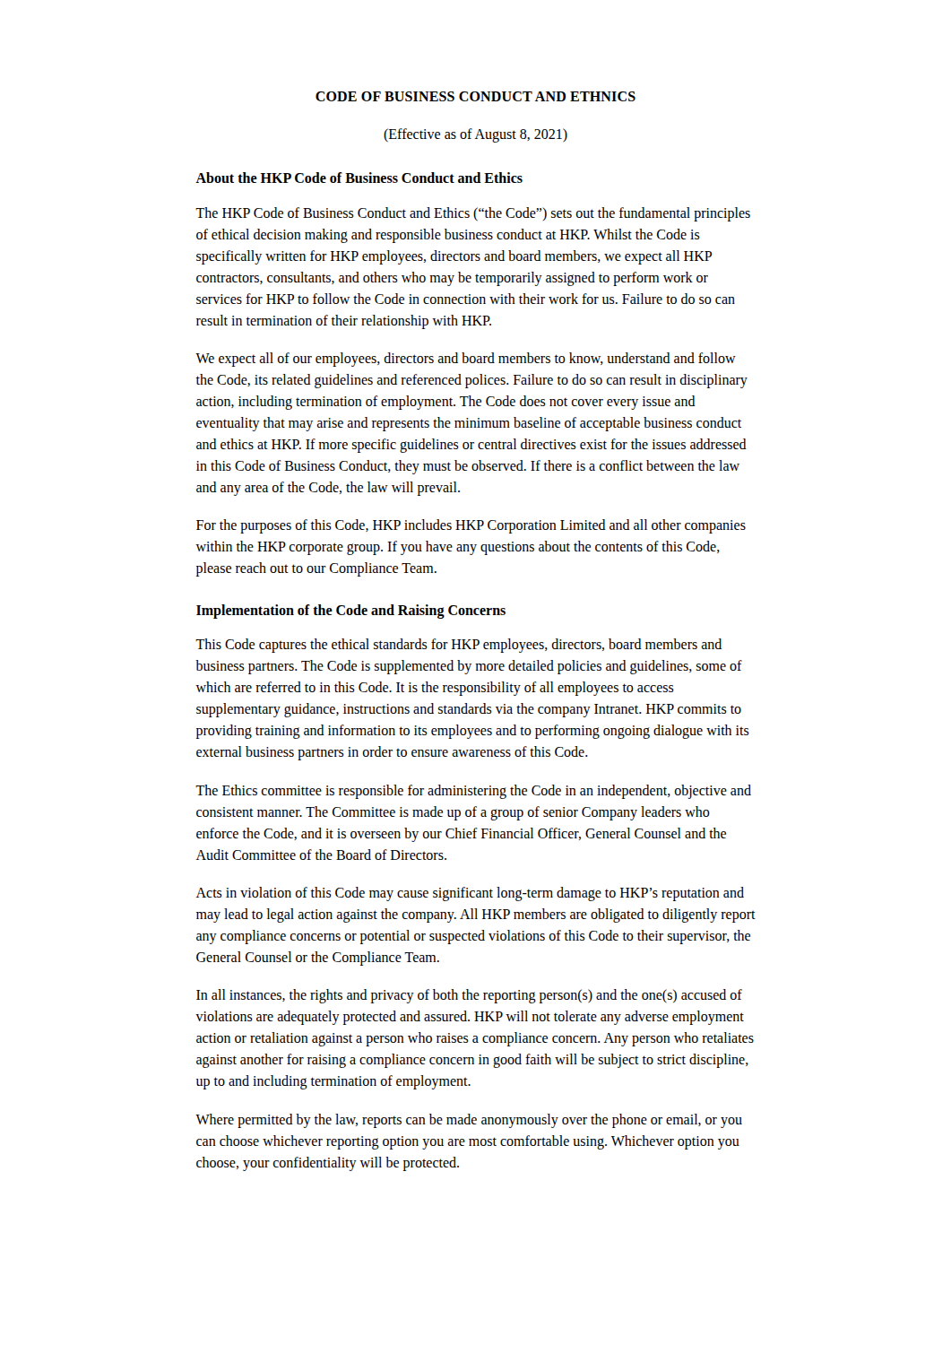Code of Business Conduct and Ethnics
(Effective as of August 8, 2021)
About the HKP Code of Business Conduct and Ethics
The HKP Code of Business Conduct and Ethics (“the Code”) sets out the fundamental principles of ethical decision making and responsible business conduct at HKP. Whilst the Code is specifically written for HKP employees, directors and board members, we expect all HKP contractors, consultants, and others who may be temporarily assigned to perform work or services for HKP to follow the Code in connection with their work for us. Failure to do so can result in termination of their relationship with HKP.
We expect all of our employees, directors and board members to know, understand and follow the Code, its related guidelines and referenced polices. Failure to do so can result in disciplinary action, including termination of employment. The Code does not cover every issue and eventuality that may arise and represents the minimum baseline of acceptable business conduct and ethics at HKP. If more specific guidelines or central directives exist for the issues addressed in this Code of Business Conduct, they must be observed. If there is a conflict between the law and any area of the Code, the law will prevail.
For the purposes of this Code, HKP includes HKP Corporation Limited and all other companies within the HKP corporate group. If you have any questions about the contents of this Code, please reach out to our Compliance Team.
Implementation of the Code and Raising Concerns
This Code captures the ethical standards for HKP employees, directors, board members and business partners. The Code is supplemented by more detailed policies and guidelines, some of which are referred to in this Code. It is the responsibility of all employees to access supplementary guidance, instructions and standards via the company Intranet. HKP commits to providing training and information to its employees and to performing ongoing dialogue with its external business partners in order to ensure awareness of this Code.
The Ethics committee is responsible for administering the Code in an independent, objective and consistent manner. The Committee is made up of a group of senior Company leaders who enforce the Code, and it is overseen by our Chief Financial Officer, General Counsel and the Audit Committee of the Board of Directors.
Acts in violation of this Code may cause significant long-term damage to HKP’s reputation and may lead to legal action against the company. All HKP members are obligated to diligently report any compliance concerns or potential or suspected violations of this Code to their supervisor, the General Counsel or the Compliance Team.
In all instances, the rights and privacy of both the reporting person(s) and the one(s) accused of violations are adequately protected and assured. HKP will not tolerate any adverse employment action or retaliation against a person who raises a compliance concern. Any person who retaliates against another for raising a compliance concern in good faith will be subject to strict discipline, up to and including termination of employment.
Where permitted by the law, reports can be made anonymously over the phone or email, or you can choose whichever reporting option you are most comfortable using. Whichever option you choose, your confidentiality will be protected.